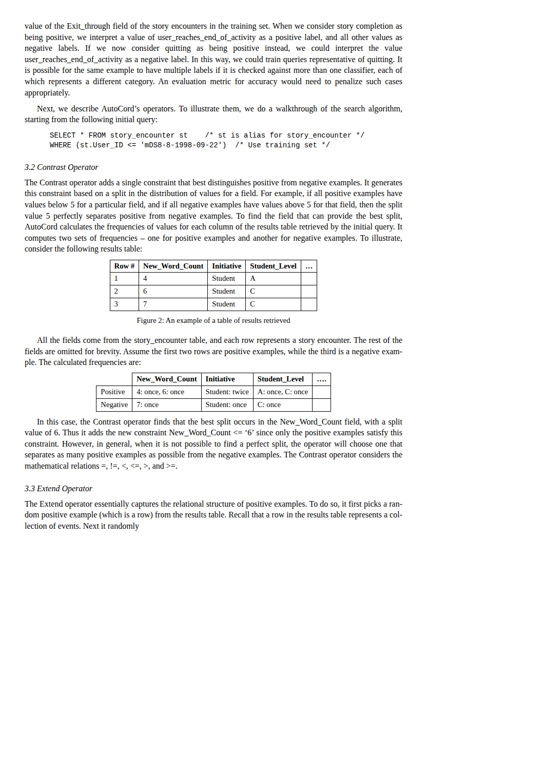value of the Exit_through field of the story encounters in the training set. When we consider story completion as being positive, we interpret a value of user_reaches_end_of_activity as a positive label, and all other values as negative labels. If we now consider quitting as being positive instead, we could interpret the value user_reaches_end_of_activity as a negative label. In this way, we could train queries representative of quitting. It is possible for the same example to have multiple labels if it is checked against more than one classifier, each of which represents a different category. An evaluation metric for accuracy would need to penalize such cases appropriately.
Next, we describe AutoCord’s operators. To illustrate them, we do a walkthrough of the search algorithm, starting from the following initial query:
SELECT * FROM story_encounter st    /* st is alias for story_encounter */
WHERE (st.User_ID <= 'mDS8-8-1998-09-22')  /* Use training set */
3.2 Contrast Operator
The Contrast operator adds a single constraint that best distinguishes positive from negative examples. It generates this constraint based on a split in the distribution of values for a field. For example, if all positive examples have values below 5 for a particular field, and if all negative examples have values above 5 for that field, then the split value 5 perfectly separates positive from negative examples. To find the field that can provide the best split, AutoCord calculates the frequencies of values for each column of the results table retrieved by the initial query. It computes two sets of frequencies – one for positive examples and another for negative examples. To illustrate, consider the following results table:
| Row # | New_Word_Count | Initiative | Student_Level | … |
| --- | --- | --- | --- | --- |
| 1 | 4 | Student | A | |
| 2 | 6 | Student | C | |
| 3 | 7 | Student | C | |
Figure 2: An example of a table of results retrieved
All the fields come from the story_encounter table, and each row represents a story encounter. The rest of the fields are omitted for brevity. Assume the first two rows are positive examples, while the third is a negative example. The calculated frequencies are:
| | New_Word_Count | Initiative | Student_Level | …. |
| --- | --- | --- | --- | --- |
| Positive | 4: once, 6: once | Student: twice | A: once, C: once | |
| Negative | 7: once | Student: once | C: once | |
In this case, the Contrast operator finds that the best split occurs in the New_Word_Count field, with a split value of 6. Thus it adds the new constraint New_Word_Count <= ‘6’ since only the positive examples satisfy this constraint. However, in general, when it is not possible to find a perfect split, the operator will choose one that separates as many positive examples as possible from the negative examples. The Contrast operator considers the mathematical relations =, !=, <, <=, >, and >=.
3.3 Extend Operator
The Extend operator essentially captures the relational structure of positive examples. To do so, it first picks a random positive example (which is a row) from the results table. Recall that a row in the results table represents a collection of events. Next it randomly